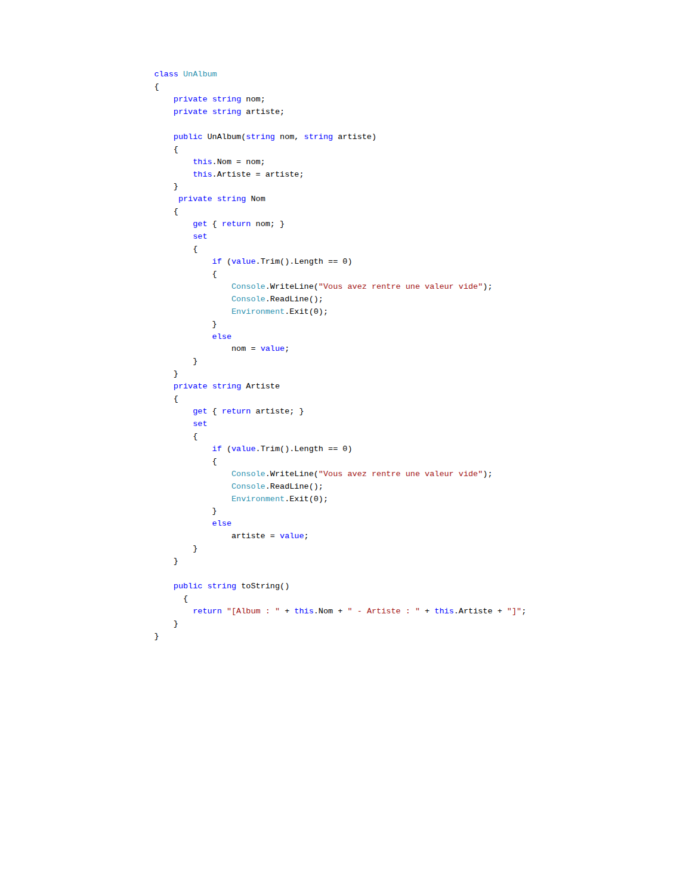class UnAlbum
{
    private string nom;
    private string artiste;

    public UnAlbum(string nom, string artiste)
    {
        this.Nom = nom;
        this.Artiste = artiste;
    }
     private string Nom
    {
        get { return nom; }
        set
        {
            if (value.Trim().Length == 0)
            {
                Console.WriteLine("Vous avez rentre une valeur vide");
                Console.ReadLine();
                Environment.Exit(0);
            }
            else
                nom = value;
        }
    }
    private string Artiste
    {
        get { return artiste; }
        set
        {
            if (value.Trim().Length == 0)
            {
                Console.WriteLine("Vous avez rentre une valeur vide");
                Console.ReadLine();
                Environment.Exit(0);
            }
            else
                artiste = value;
        }
    }

    public string toString()
      {
        return "[Album : " + this.Nom + " - Artiste : " + this.Artiste + "]";
    }
}